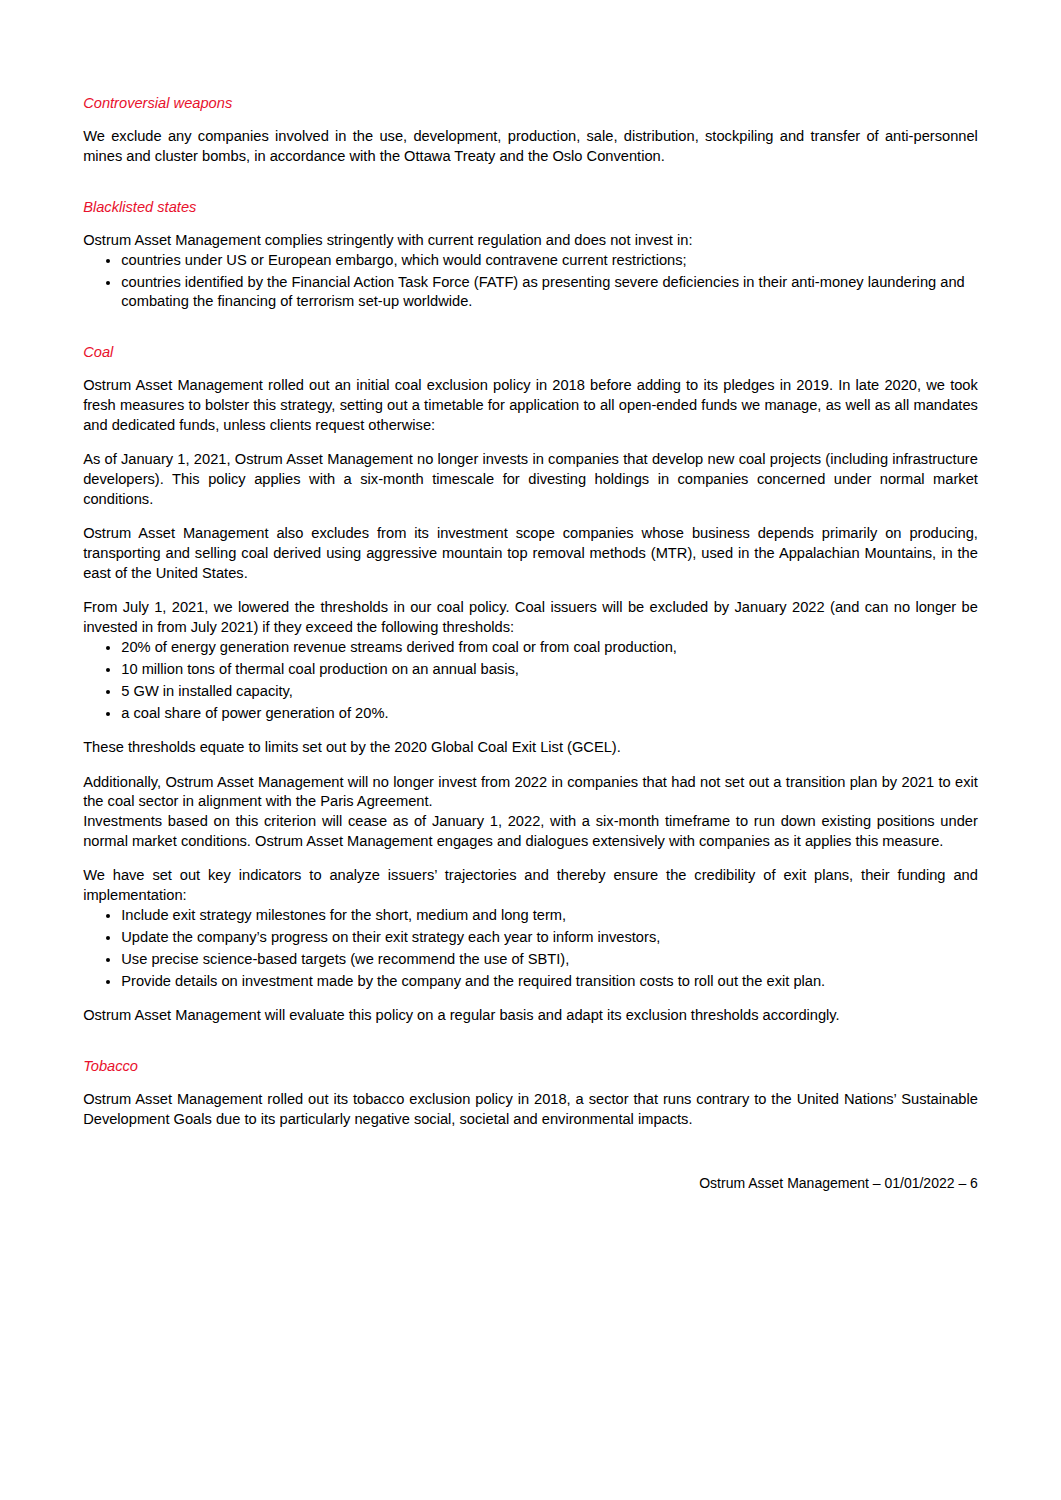Controversial weapons
We exclude any companies involved in the use, development, production, sale, distribution, stockpiling and transfer of anti-personnel mines and cluster bombs, in accordance with the Ottawa Treaty and the Oslo Convention.
Blacklisted states
Ostrum Asset Management complies stringently with current regulation and does not invest in:
countries under US or European embargo, which would contravene current restrictions;
countries identified by the Financial Action Task Force (FATF) as presenting severe deficiencies in their anti-money laundering and combating the financing of terrorism set-up worldwide.
Coal
Ostrum Asset Management rolled out an initial coal exclusion policy in 2018 before adding to its pledges in 2019. In late 2020, we took fresh measures to bolster this strategy, setting out a timetable for application to all open-ended funds we manage, as well as all mandates and dedicated funds, unless clients request otherwise:
As of January 1, 2021, Ostrum Asset Management no longer invests in companies that develop new coal projects (including infrastructure developers). This policy applies with a six-month timescale for divesting holdings in companies concerned under normal market conditions.
Ostrum Asset Management also excludes from its investment scope companies whose business depends primarily on producing, transporting and selling coal derived using aggressive mountain top removal methods (MTR), used in the Appalachian Mountains, in the east of the United States.
From July 1, 2021, we lowered the thresholds in our coal policy. Coal issuers will be excluded by January 2022 (and can no longer be invested in from July 2021) if they exceed the following thresholds:
20% of energy generation revenue streams derived from coal or from coal production,
10 million tons of thermal coal production on an annual basis,
5 GW in installed capacity,
a coal share of power generation of 20%.
These thresholds equate to limits set out by the 2020 Global Coal Exit List (GCEL).
Additionally, Ostrum Asset Management will no longer invest from 2022 in companies that had not set out a transition plan by 2021 to exit the coal sector in alignment with the Paris Agreement.
Investments based on this criterion will cease as of January 1, 2022, with a six-month timeframe to run down existing positions under normal market conditions. Ostrum Asset Management engages and dialogues extensively with companies as it applies this measure.
We have set out key indicators to analyze issuers’ trajectories and thereby ensure the credibility of exit plans, their funding and implementation:
Include exit strategy milestones for the short, medium and long term,
Update the company’s progress on their exit strategy each year to inform investors,
Use precise science-based targets (we recommend the use of SBTI),
Provide details on investment made by the company and the required transition costs to roll out the exit plan.
Ostrum Asset Management will evaluate this policy on a regular basis and adapt its exclusion thresholds accordingly.
Tobacco
Ostrum Asset Management rolled out its tobacco exclusion policy in 2018, a sector that runs contrary to the United Nations’ Sustainable Development Goals due to its particularly negative social, societal and environmental impacts.
Ostrum Asset Management – 01/01/2022 – 6